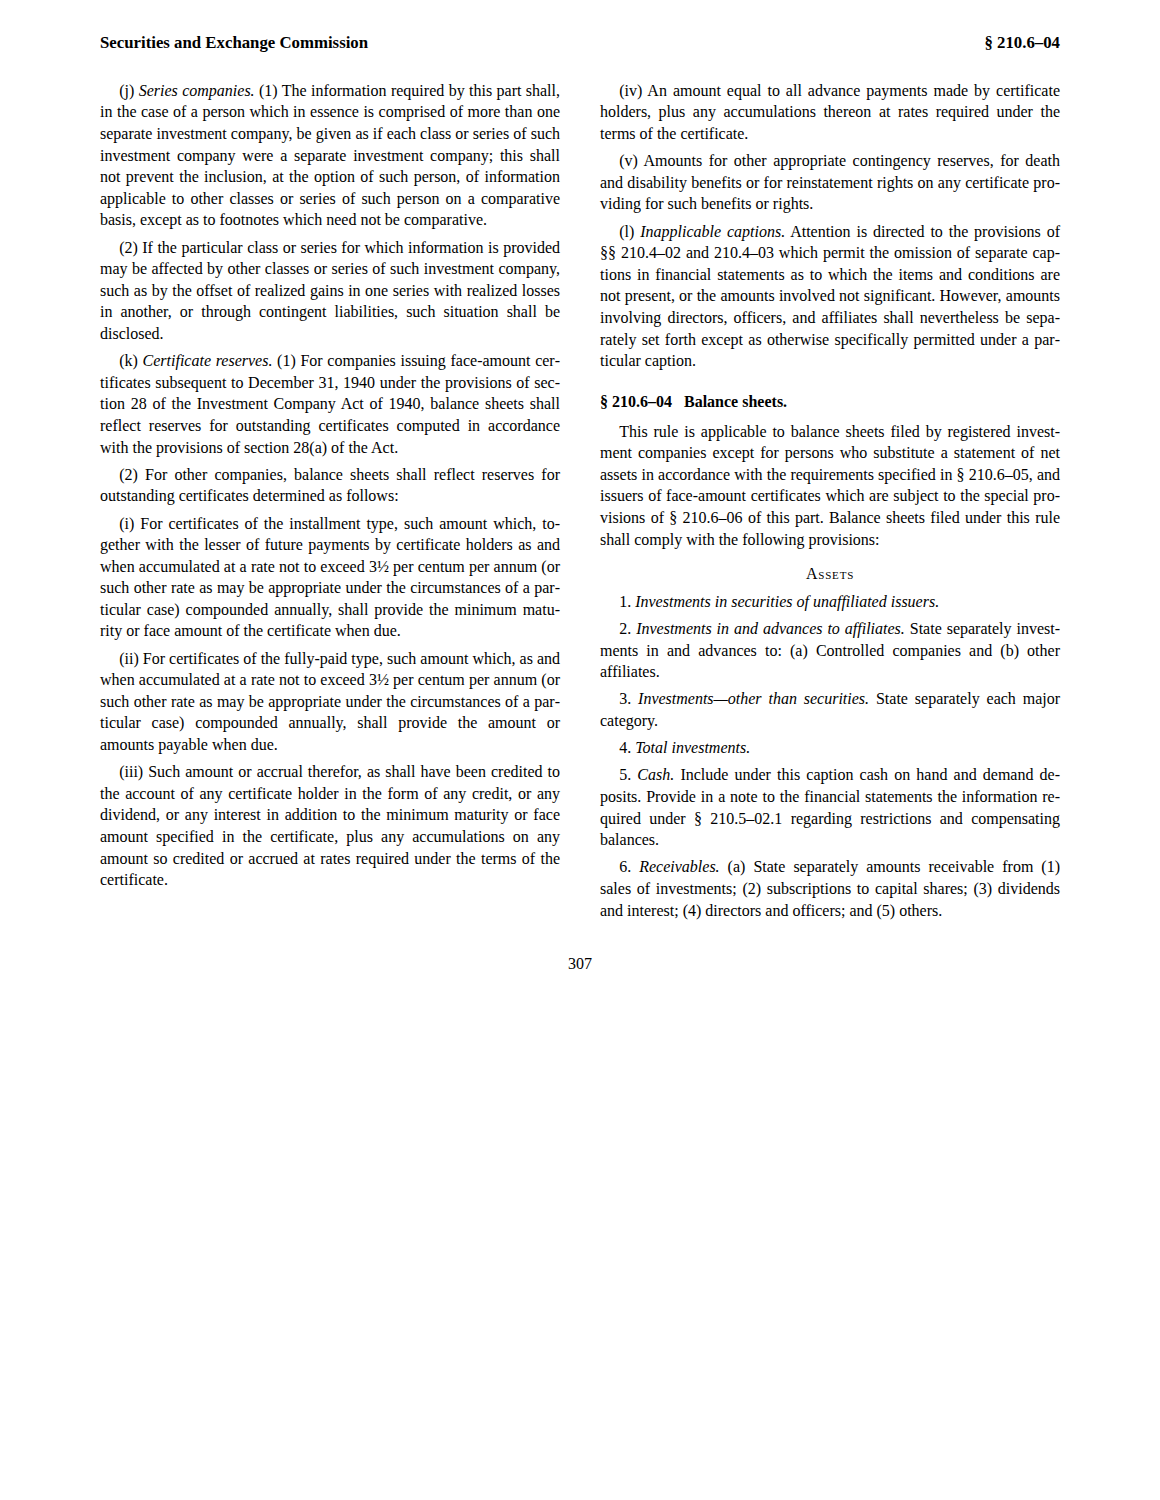Securities and Exchange Commission § 210.6–04
(j) Series companies. (1) The information required by this part shall, in the case of a person which in essence is comprised of more than one separate investment company, be given as if each class or series of such investment company were a separate investment company; this shall not prevent the inclusion, at the option of such person, of information applicable to other classes or series of such person on a comparative basis, except as to footnotes which need not be comparative.
(2) If the particular class or series for which information is provided may be affected by other classes or series of such investment company, such as by the offset of realized gains in one series with realized losses in another, or through contingent liabilities, such situation shall be disclosed.
(k) Certificate reserves. (1) For companies issuing face-amount certificates subsequent to December 31, 1940 under the provisions of section 28 of the Investment Company Act of 1940, balance sheets shall reflect reserves for outstanding certificates computed in accordance with the provisions of section 28(a) of the Act.
(2) For other companies, balance sheets shall reflect reserves for outstanding certificates determined as follows:
(i) For certificates of the installment type, such amount which, together with the lesser of future payments by certificate holders as and when accumulated at a rate not to exceed 3½ per centum per annum (or such other rate as may be appropriate under the circumstances of a particular case) compounded annually, shall provide the minimum maturity or face amount of the certificate when due.
(ii) For certificates of the fully-paid type, such amount which, as and when accumulated at a rate not to exceed 3½ per centum per annum (or such other rate as may be appropriate under the circumstances of a particular case) compounded annually, shall provide the amount or amounts payable when due.
(iii) Such amount or accrual therefor, as shall have been credited to the account of any certificate holder in the form of any credit, or any dividend, or any interest in addition to the minimum maturity or face amount specified in the certificate, plus any accumulations on any amount so credited or accrued at rates required under the terms of the certificate.
(iv) An amount equal to all advance payments made by certificate holders, plus any accumulations thereon at rates required under the terms of the certificate.
(v) Amounts for other appropriate contingency reserves, for death and disability benefits or for reinstatement rights on any certificate providing for such benefits or rights.
(l) Inapplicable captions. Attention is directed to the provisions of §§ 210.4–02 and 210.4–03 which permit the omission of separate captions in financial statements as to which the items and conditions are not present, or the amounts involved not significant. However, amounts involving directors, officers, and affiliates shall nevertheless be separately set forth except as otherwise specifically permitted under a particular caption.
§ 210.6–04 Balance sheets.
This rule is applicable to balance sheets filed by registered investment companies except for persons who substitute a statement of net assets in accordance with the requirements specified in § 210.6–05, and issuers of face-amount certificates which are subject to the special provisions of § 210.6–06 of this part. Balance sheets filed under this rule shall comply with the following provisions:
Assets
1. Investments in securities of unaffiliated issuers.
2. Investments in and advances to affiliates. State separately investments in and advances to: (a) Controlled companies and (b) other affiliates.
3. Investments—other than securities. State separately each major category.
4. Total investments.
5. Cash. Include under this caption cash on hand and demand deposits. Provide in a note to the financial statements the information required under § 210.5–02.1 regarding restrictions and compensating balances.
6. Receivables. (a) State separately amounts receivable from (1) sales of investments; (2) subscriptions to capital shares; (3) dividends and interest; (4) directors and officers; and (5) others.
307